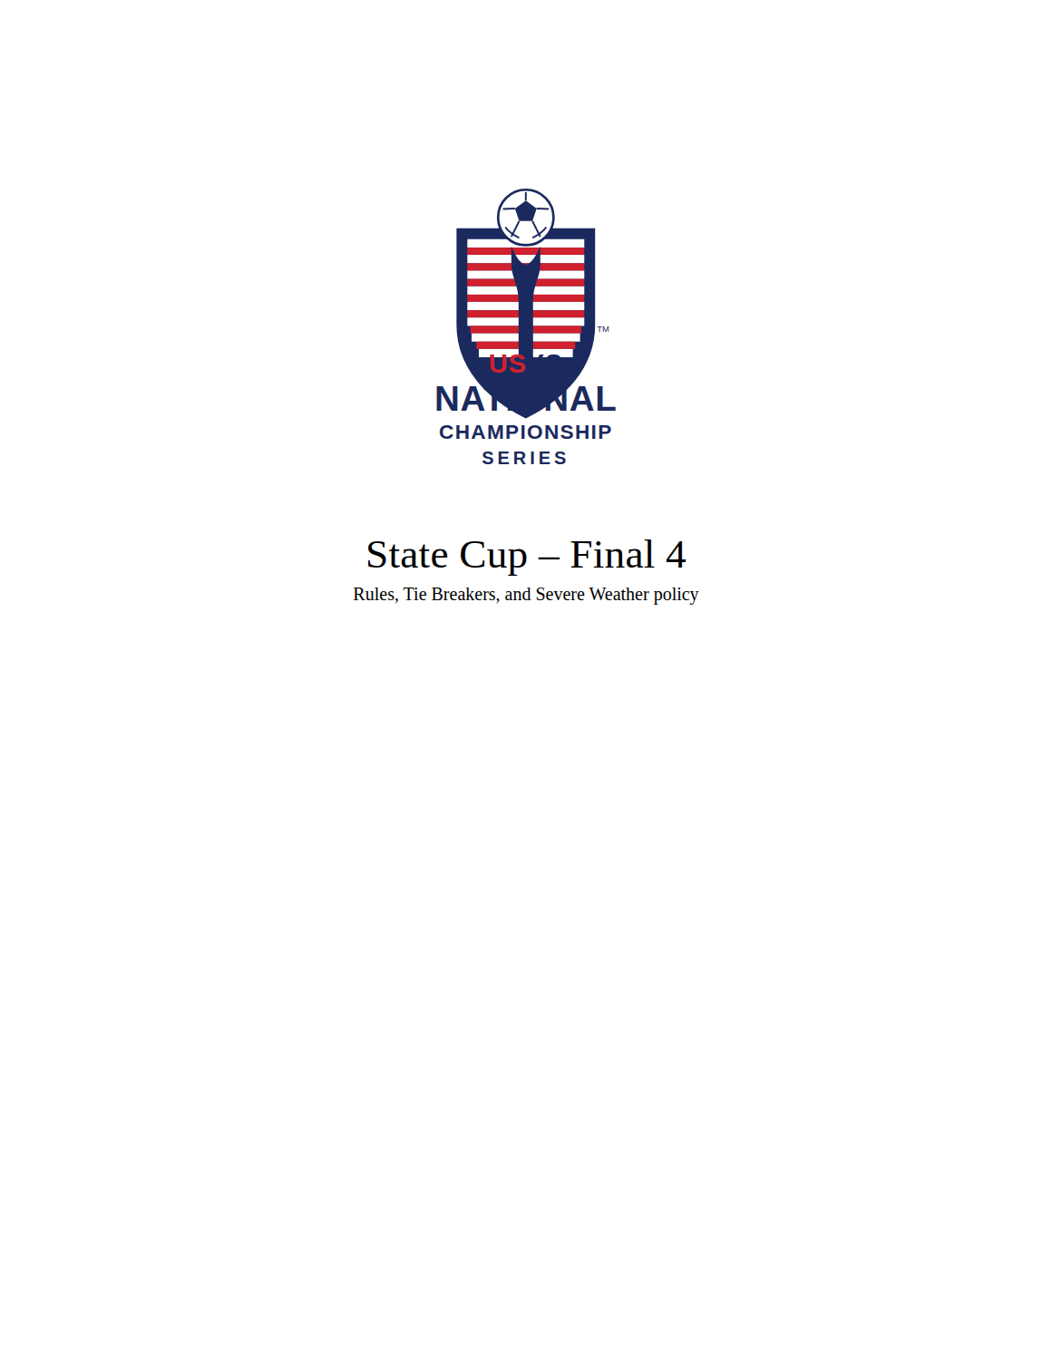TM USYS NATIONAL CHAMPIONSHIP SERIES
State Cup – Final 4
Rules, Tie Breakers, and Severe Weather policy